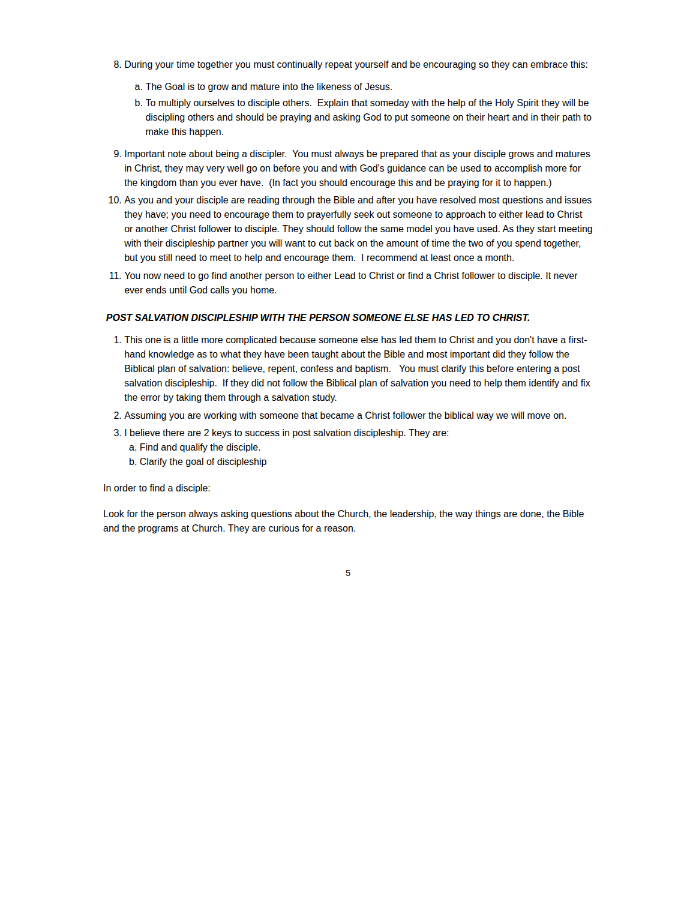During your time together you must continually repeat yourself and be encouraging so they can embrace this:
The Goal is to grow and mature into the likeness of Jesus.
To multiply ourselves to disciple others. Explain that someday with the help of the Holy Spirit they will be discipling others and should be praying and asking God to put someone on their heart and in their path to make this happen.
Important note about being a discipler. You must always be prepared that as your disciple grows and matures in Christ, they may very well go on before you and with God's guidance can be used to accomplish more for the kingdom than you ever have. (In fact you should encourage this and be praying for it to happen.)
As you and your disciple are reading through the Bible and after you have resolved most questions and issues they have; you need to encourage them to prayerfully seek out someone to approach to either lead to Christ or another Christ follower to disciple. They should follow the same model you have used. As they start meeting with their discipleship partner you will want to cut back on the amount of time the two of you spend together, but you still need to meet to help and encourage them. I recommend at least once a month.
You now need to go find another person to either Lead to Christ or find a Christ follower to disciple. It never ever ends until God calls you home.
POST SALVATION DISCIPLESHIP WITH THE PERSON SOMEONE ELSE HAS LED TO CHRIST.
This one is a little more complicated because someone else has led them to Christ and you don't have a first-hand knowledge as to what they have been taught about the Bible and most important did they follow the Biblical plan of salvation: believe, repent, confess and baptism. You must clarify this before entering a post salvation discipleship. If they did not follow the Biblical plan of salvation you need to help them identify and fix the error by taking them through a salvation study.
Assuming you are working with someone that became a Christ follower the biblical way we will move on.
I believe there are 2 keys to success in post salvation discipleship. They are:
Find and qualify the disciple.
Clarify the goal of discipleship
In order to find a disciple:
Look for the person always asking questions about the Church, the leadership, the way things are done, the Bible and the programs at Church. They are curious for a reason.
5